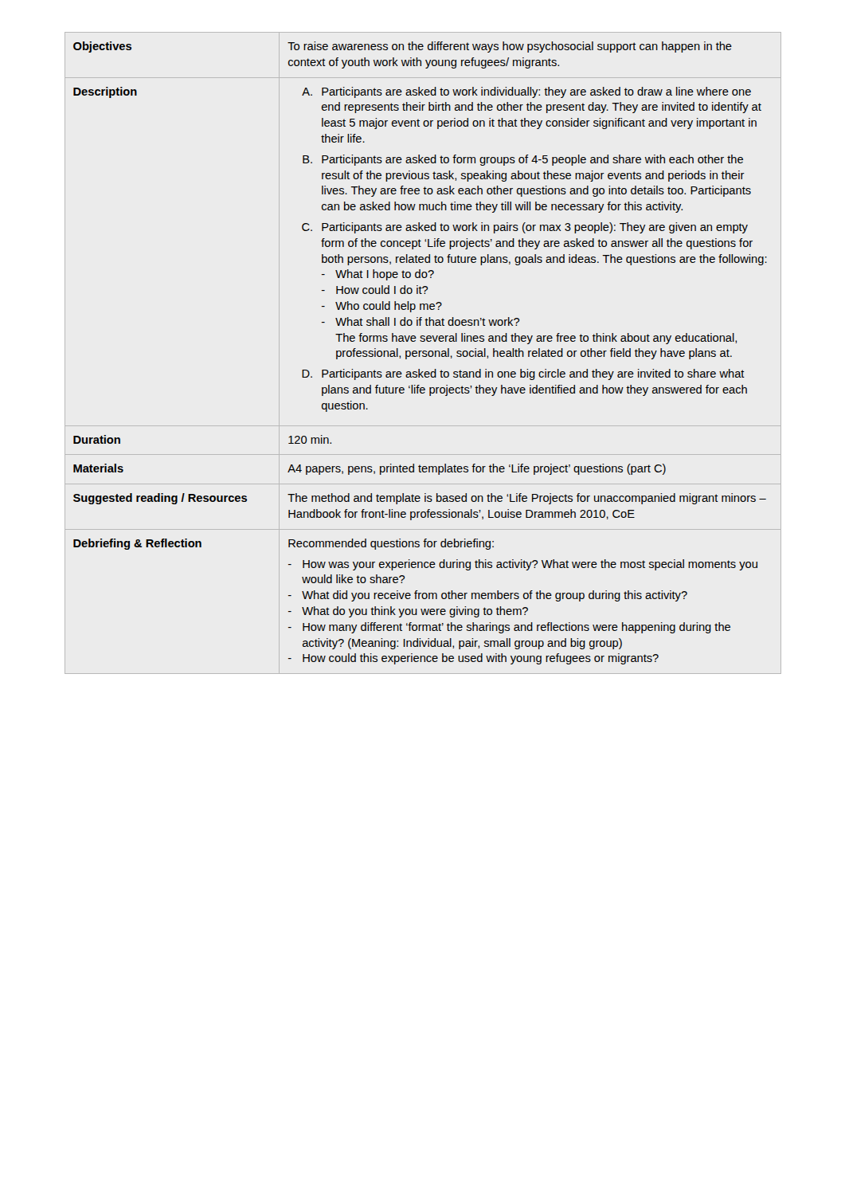| Objectives | To raise awareness on the different ways how psychosocial support can happen in the context of youth work with young refugees/ migrants. |
| Description | Participants are asked to work individually: they are asked to draw a line where one end represents their birth and the other the present day. They are invited to identify at least 5 major event or period on it that they consider significant and very important in their life. Participants are asked to form groups of 4-5 people and share with each other the result of the previous task, speaking about these major events and periods in their lives. They are free to ask each other questions and go into details too. Participants can be asked how much time they till will be necessary for this activity. Participants are asked to work in pairs (or max 3 people): They are given an empty form of the concept ‘Life projects’ and they are asked to answer all the questions for both persons, related to future plans, goals and ideas. The questions are the following: What I hope to do? How could I do it? Who could help me? What shall I do if that doesn’t work? The forms have several lines and they are free to think about any educational, professional, personal, social, health related or other field they have plans at. Participants are asked to stand in one big circle and they are invited to share what plans and future ‘life projects’ they have identified and how they answered for each question. |
| Duration | 120 min. |
| Materials | A4 papers, pens, printed templates for the ‘Life project’ questions (part C) |
| Suggested reading / Resources | The method and template is based on the ‘Life Projects for unaccompanied migrant minors – Handbook for front-line professionals’, Louise Drammeh 2010, CoE |
| Debriefing & Reflection | Recommended questions for debriefing: How was your experience during this activity? What were the most special moments you would like to share? What did you receive from other members of the group during this activity? What do you think you were giving to them? How many different ‘format’ the sharings and reflections were happening during the activity? (Meaning: Individual, pair, small group and big group) How could this experience be used with young refugees or migrants? |